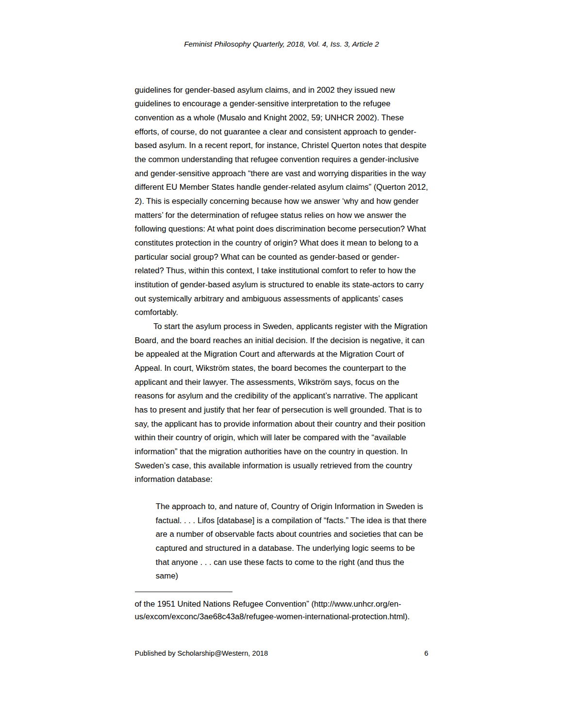Feminist Philosophy Quarterly, 2018, Vol. 4, Iss. 3, Article 2
guidelines for gender-based asylum claims, and in 2002 they issued new guidelines to encourage a gender-sensitive interpretation to the refugee convention as a whole (Musalo and Knight 2002, 59; UNHCR 2002). These efforts, of course, do not guarantee a clear and consistent approach to gender-based asylum. In a recent report, for instance, Christel Querton notes that despite the common understanding that refugee convention requires a gender-inclusive and gender-sensitive approach “there are vast and worrying disparities in the way different EU Member States handle gender-related asylum claims” (Querton 2012, 2). This is especially concerning because how we answer ‘why and how gender matters’ for the determination of refugee status relies on how we answer the following questions: At what point does discrimination become persecution? What constitutes protection in the country of origin? What does it mean to belong to a particular social group? What can be counted as gender-based or gender-related? Thus, within this context, I take institutional comfort to refer to how the institution of gender-based asylum is structured to enable its state-actors to carry out systemically arbitrary and ambiguous assessments of applicants’ cases comfortably.
To start the asylum process in Sweden, applicants register with the Migration Board, and the board reaches an initial decision. If the decision is negative, it can be appealed at the Migration Court and afterwards at the Migration Court of Appeal. In court, Wikström states, the board becomes the counterpart to the applicant and their lawyer. The assessments, Wikström says, focus on the reasons for asylum and the credibility of the applicant’s narrative. The applicant has to present and justify that her fear of persecution is well grounded. That is to say, the applicant has to provide information about their country and their position within their country of origin, which will later be compared with the “available information” that the migration authorities have on the country in question. In Sweden’s case, this available information is usually retrieved from the country information database:
The approach to, and nature of, Country of Origin Information in Sweden is factual. . . . Lifos [database] is a compilation of “facts.” The idea is that there are a number of observable facts about countries and societies that can be captured and structured in a database. The underlying logic seems to be that anyone . . . can use these facts to come to the right (and thus the same)
of the 1951 United Nations Refugee Convention” (http://www.unhcr.org/en-us/excom/exconc/3ae68c43a8/refugee-women-international-protection.html).
Published by Scholarship@Western, 2018 6